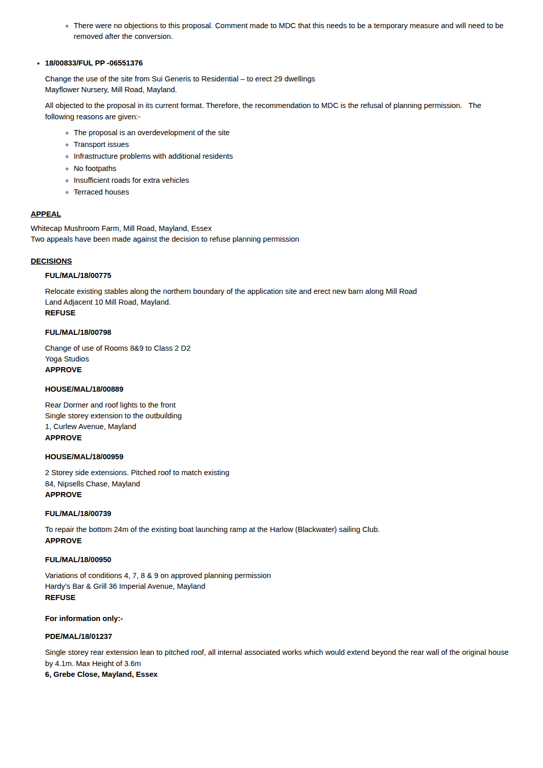There were no objections to this proposal. Comment made to MDC that this needs to be a temporary measure and will need to be removed after the conversion.
18/00833/FUL PP -06551376
Change the use of the site from Sui Generis to Residential – to erect 29 dwellings
Mayflower Nursery, Mill Road, Mayland.
All objected to the proposal in its current format. Therefore, the recommendation to MDC is the refusal of planning permission. The following reasons are given:-
The proposal is an overdevelopment of the site
Transport issues
Infrastructure problems with additional residents
No footpaths
Insufficient roads for extra vehicles
Terraced houses
APPEAL
Whitecap Mushroom Farm, Mill Road, Mayland, Essex
Two appeals have been made against the decision to refuse planning permission
DECISIONS
FUL/MAL/18/00775
Relocate existing stables along the northern boundary of the application site and erect new barn along Mill Road
Land Adjacent 10 Mill Road, Mayland.
REFUSE
FUL/MAL/18/00798
Change of use of Rooms 8&9 to Class 2 D2
Yoga Studios
APPROVE
HOUSE/MAL/18/00889
Rear Dormer and roof lights to the front
Single storey extension to the outbuilding
1, Curlew Avenue, Mayland
APPROVE
HOUSE/MAL/18/00959
2 Storey side extensions. Pitched roof to match existing
84, Nipsells Chase, Mayland
APPROVE
FUL/MAL/18/00739
To repair the bottom 24m of the existing boat launching ramp at the Harlow (Blackwater) sailing Club.
APPROVE
FUL/MAL/18/00950
Variations of conditions 4, 7, 8 & 9 on approved planning permission
Hardy’s Bar & Grill 36 Imperial Avenue, Mayland
REFUSE
For information only:-
PDE/MAL/18/01237
Single storey rear extension lean to pitched roof, all internal associated works which would extend beyond the rear wall of the original house by 4.1m. Max Height of 3.6m
6, Grebe Close, Mayland, Essex